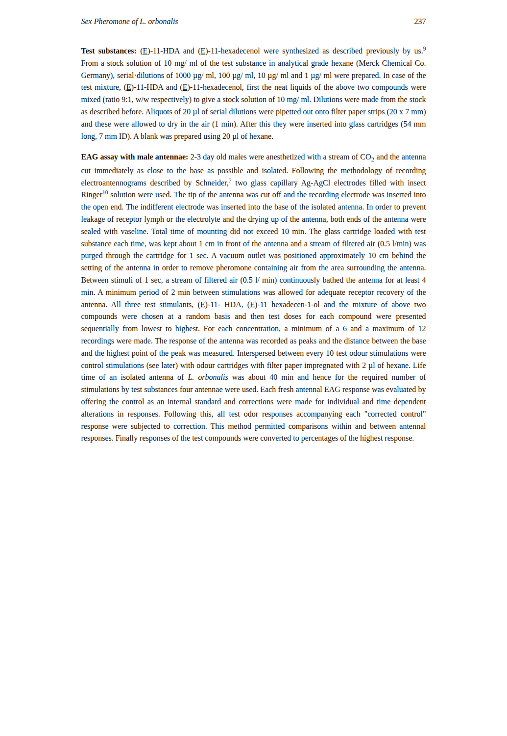Sex Pheromone of L. orbonalis 237
Test substances: (E)-11-HDA and (E)-11-hexadecenol were synthesized as described previously by us.9 From a stock solution of 10 mg/ ml of the test substance in analytical grade hexane (Merck Chemical Co. Germany), serial·dilutions of 1000 µg/ ml, 100 µg/ ml, 10 µg/ ml and 1 µg/ ml were prepared. In case of the test mixture, (E)-11-HDA and (E)-11-hexadecenol, first the neat liquids of the above two compounds were mixed (ratio 9:1, w/w respectively) to give a stock solution of 10 mg/ ml. Dilutions were made from the stock as described before. Aliquots of 20 µl of serial dilutions were pipetted out onto filter paper strips (20 x 7 mm) and these were allowed to dry in the air (1 min). After this they were inserted into glass cartridges (54 mm long, 7 mm ID). A blank was prepared using 20 µl of hexane.
EAG assay with male antennae: 2-3 day old males were anesthetized with a stream of CO2 and the antenna cut immediately as close to the base as possible and isolated. Following the methodology of recording electroantennograms described by Schneider,7 two glass capillary Ag-AgCl electrodes filled with insect Ringer10 solution were used. The tip of the antenna was cut off and the recording electrode was inserted into the open end. The indifferent electrode was inserted into the base of the isolated antenna. In order to prevent leakage of receptor lymph or the electrolyte and the drying up of the antenna, both ends of the antenna were sealed with vaseline. Total time of mounting did not exceed 10 min. The glass cartridge loaded with test substance each time, was kept about 1 cm in front of the antenna and a stream of filtered air (0.5 l/min) was purged through the cartridge for 1 sec. A vacuum outlet was positioned approximately 10 cm behind the setting of the antenna in order to remove pheromone containing air from the area surrounding the antenna. Between stimuli of 1 sec, a stream of filtered air (0.5 l/ min) continuously bathed the antenna for at least 4 min. A minimum period of 2 min between stimulations was allowed for adequate receptor recovery of the antenna. All three test stimulants, (E)-11- HDA, (E)-11 hexadecen-1-ol and the mixture of above two compounds were chosen at a random basis and then test doses for each compound were presented sequentially from lowest to highest. For each concentration, a minimum of a 6 and a maximum of 12 recordings were made. The response of the antenna was recorded as peaks and the distance between the base and the highest point of the peak was measured. Interspersed between every 10 test odour stimulations were control stimulations (see later) with odour cartridges with filter paper impregnated with 2 µl of hexane. Life time of an isolated antenna of L. orbonalis was about 40 min and hence for the required number of stimulations by test substances four antennae were used. Each fresh antennal EAG response was evaluated by offering the control as an internal standard and corrections were made for individual and time dependent alterations in responses. Following this, all test odor responses accompanying each "corrected control" response were subjected to correction. This method permitted comparisons within and between antennal responses. Finally responses of the test compounds were converted to percentages of the highest response.